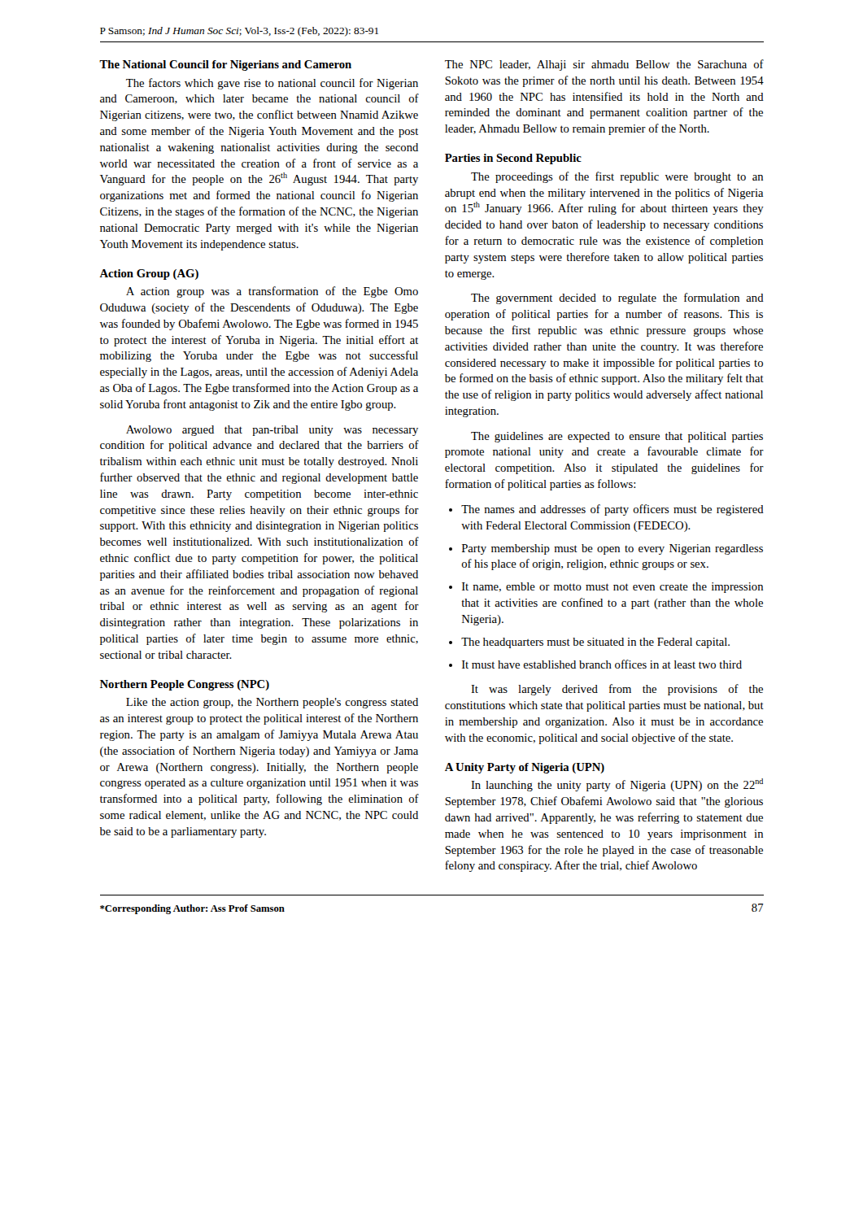P Samson; Ind J Human Soc Sci; Vol-3, Iss-2 (Feb, 2022): 83-91
The National Council for Nigerians and Cameron
The factors which gave rise to national council for Nigerian and Cameroon, which later became the national council of Nigerian citizens, were two, the conflict between Nnamid Azikwe and some member of the Nigeria Youth Movement and the post nationalist a wakening nationalist activities during the second world war necessitated the creation of a front of service as a Vanguard for the people on the 26th August 1944. That party organizations met and formed the national council fo Nigerian Citizens, in the stages of the formation of the NCNC, the Nigerian national Democratic Party merged with it's while the Nigerian Youth Movement its independence status.
Action Group (AG)
A action group was a transformation of the Egbe Omo Oduduwa (society of the Descendents of Oduduwa). The Egbe was founded by Obafemi Awolowo. The Egbe was formed in 1945 to protect the interest of Yoruba in Nigeria. The initial effort at mobilizing the Yoruba under the Egbe was not successful especially in the Lagos, areas, until the accession of Adeniyi Adela as Oba of Lagos. The Egbe transformed into the Action Group as a solid Yoruba front antagonist to Zik and the entire Igbo group.
Awolowo argued that pan-tribal unity was necessary condition for political advance and declared that the barriers of tribalism within each ethnic unit must be totally destroyed. Nnoli further observed that the ethnic and regional development battle line was drawn. Party competition become inter-ethnic competitive since these relies heavily on their ethnic groups for support. With this ethnicity and disintegration in Nigerian politics becomes well institutionalized. With such institutionalization of ethnic conflict due to party competition for power, the political parities and their affiliated bodies tribal association now behaved as an avenue for the reinforcement and propagation of regional tribal or ethnic interest as well as serving as an agent for disintegration rather than integration. These polarizations in political parties of later time begin to assume more ethnic, sectional or tribal character.
Northern People Congress (NPC)
Like the action group, the Northern people's congress stated as an interest group to protect the political interest of the Northern region. The party is an amalgam of Jamiyya Mutala Arewa Atau (the association of Northern Nigeria today) and Yamiyya or Jama or Arewa (Northern congress). Initially, the Northern people congress operated as a culture organization until 1951 when it was transformed into a political party, following the elimination of some radical element, unlike the AG and NCNC, the NPC could be said to be a parliamentary party.
The NPC leader, Alhaji sir ahmadu Bellow the Sarachuna of Sokoto was the primer of the north until his death. Between 1954 and 1960 the NPC has intensified its hold in the North and reminded the dominant and permanent coalition partner of the leader, Ahmadu Bellow to remain premier of the North.
Parties in Second Republic
The proceedings of the first republic were brought to an abrupt end when the military intervened in the politics of Nigeria on 15th January 1966. After ruling for about thirteen years they decided to hand over baton of leadership to necessary conditions for a return to democratic rule was the existence of completion party system steps were therefore taken to allow political parties to emerge.
The government decided to regulate the formulation and operation of political parties for a number of reasons. This is because the first republic was ethnic pressure groups whose activities divided rather than unite the country. It was therefore considered necessary to make it impossible for political parties to be formed on the basis of ethnic support. Also the military felt that the use of religion in party politics would adversely affect national integration.
The guidelines are expected to ensure that political parties promote national unity and create a favourable climate for electoral competition. Also it stipulated the guidelines for formation of political parties as follows:
The names and addresses of party officers must be registered with Federal Electoral Commission (FEDECO).
Party membership must be open to every Nigerian regardless of his place of origin, religion, ethnic groups or sex.
It name, emble or motto must not even create the impression that it activities are confined to a part (rather than the whole Nigeria).
The headquarters must be situated in the Federal capital.
It must have established branch offices in at least two third
It was largely derived from the provisions of the constitutions which state that political parties must be national, but in membership and organization. Also it must be in accordance with the economic, political and social objective of the state.
A Unity Party of Nigeria (UPN)
In launching the unity party of Nigeria (UPN) on the 22nd September 1978, Chief Obafemi Awolowo said that "the glorious dawn had arrived". Apparently, he was referring to statement due made when he was sentenced to 10 years imprisonment in September 1963 for the role he played in the case of treasonable felony and conspiracy. After the trial, chief Awolowo
*Corresponding Author: Ass Prof Samson 87